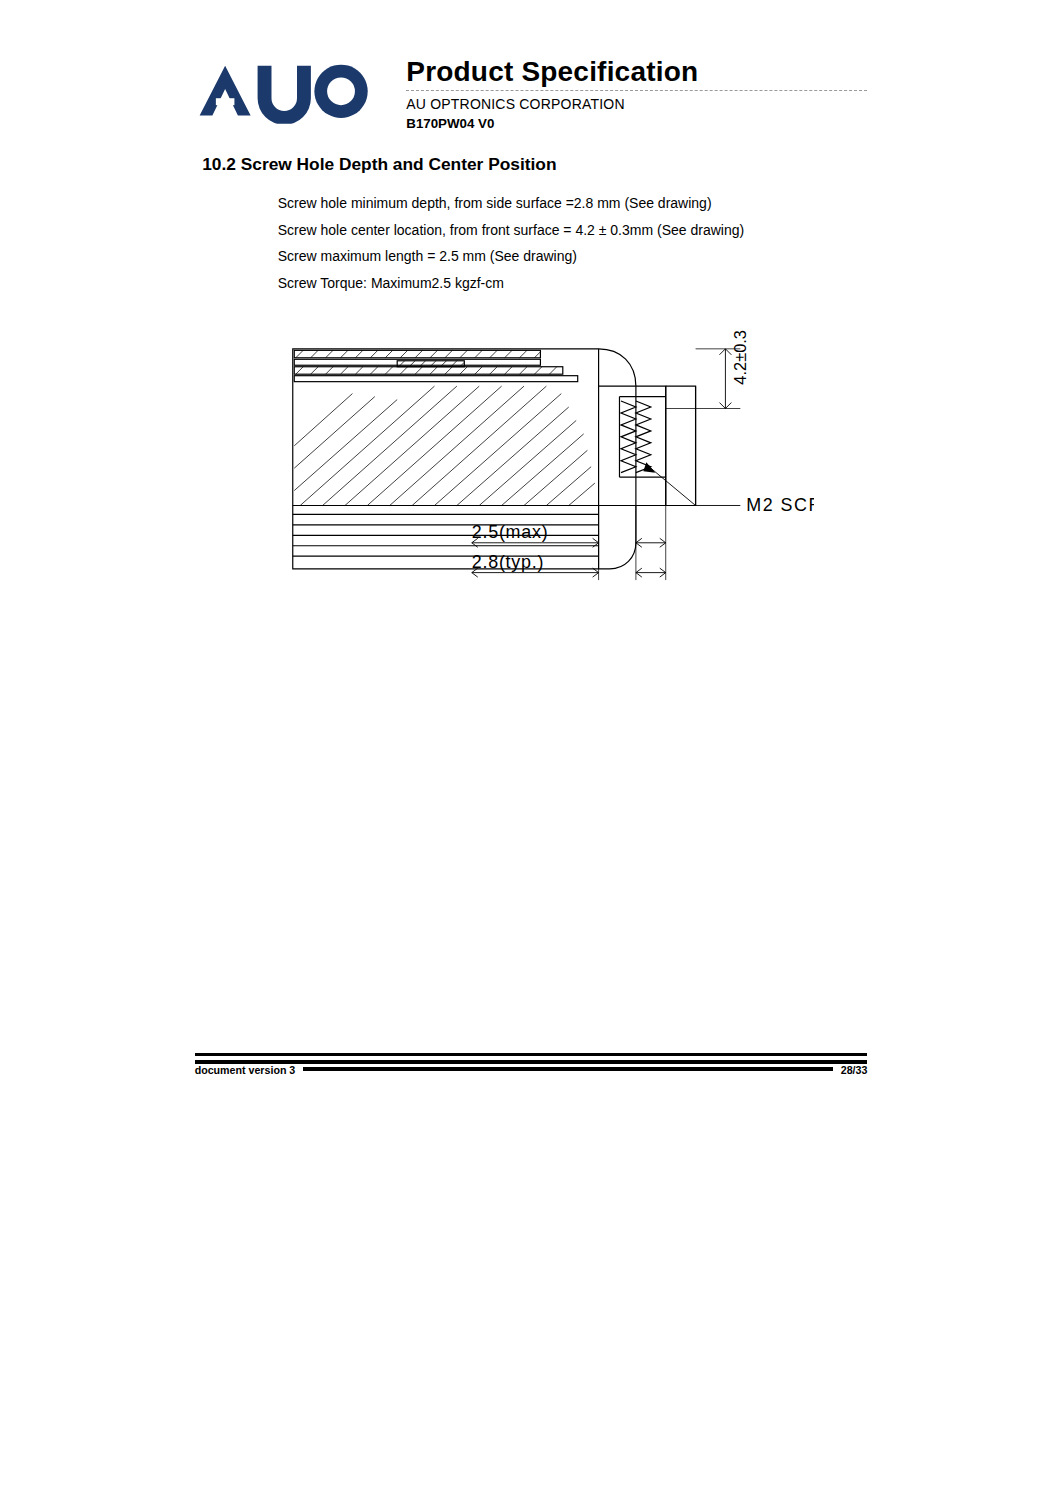Product Specification
AU OPTRONICS CORPORATION
B170PW04 V0
10.2 Screw Hole Depth and Center Position
Screw hole minimum depth, from side surface =2.8 mm (See drawing)
Screw hole center location, from front surface = 4.2 ± 0.3mm (See drawing)
Screw maximum length = 2.5 mm (See drawing)
Screw Torque: Maximum2.5 kgzf-cm
4.2±0.3 M2 SCREW 2.5(max) 2.8(typ.)
document version 3
28/33